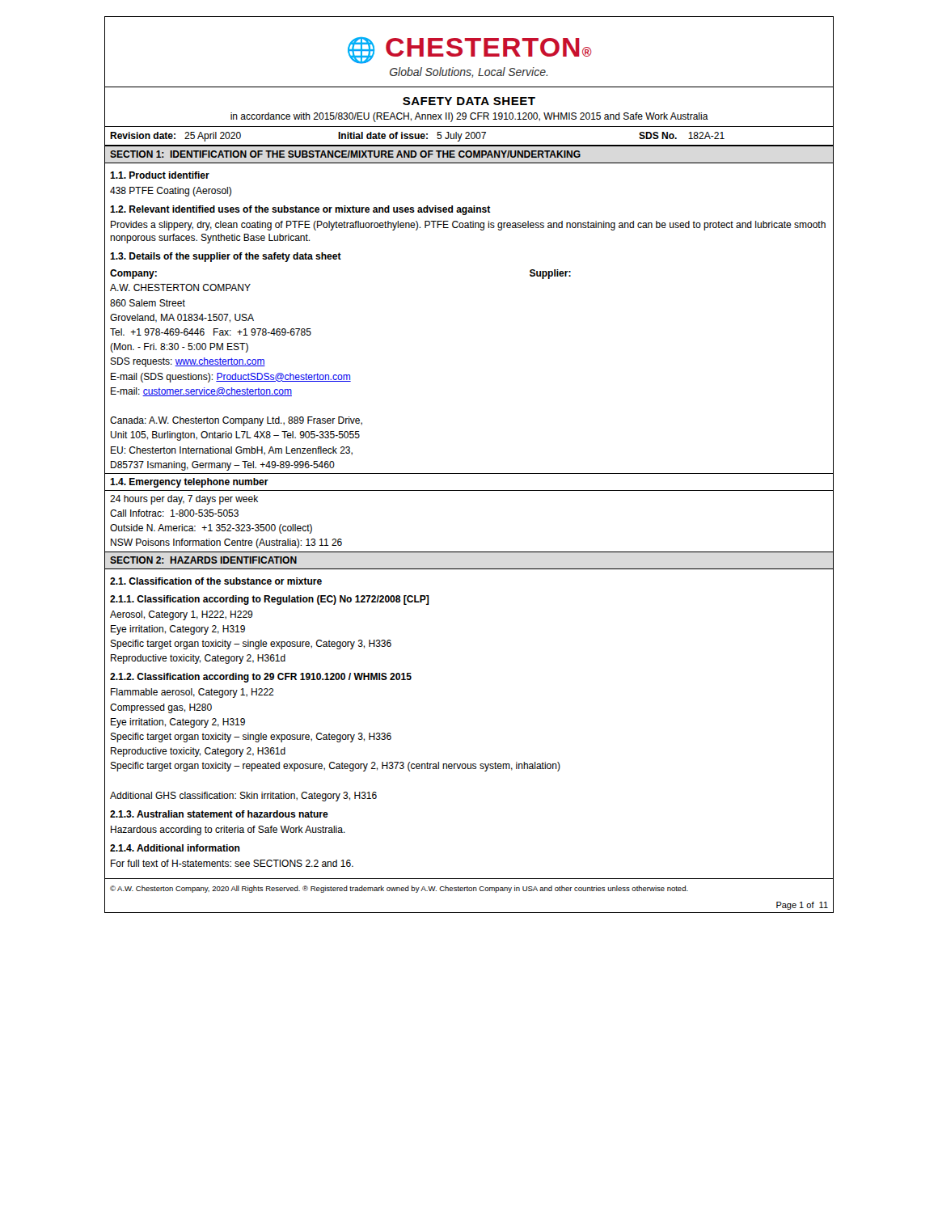🌐 CHESTERTON®
Global Solutions, Local Service.
SAFETY DATA SHEET
in accordance with 2015/830/EU (REACH, Annex II) 29 CFR 1910.1200, WHMIS 2015 and Safe Work Australia
Revision date: 25 April 2020
Initial date of issue: 5 July 2007
SDS No. 182A-21
SECTION 1: IDENTIFICATION OF THE SUBSTANCE/MIXTURE AND OF THE COMPANY/UNDERTAKING
1.1. Product identifier
438 PTFE Coating (Aerosol)
1.2. Relevant identified uses of the substance or mixture and uses advised against
Provides a slippery, dry, clean coating of PTFE (Polytetrafluoroethylene). PTFE Coating is greaseless and nonstaining and can be used to protect and lubricate smooth nonporous surfaces. Synthetic Base Lubricant.
1.3. Details of the supplier of the safety data sheet
Company:
A.W. CHESTERTON COMPANY
860 Salem Street
Groveland, MA 01834-1507, USA
Tel. +1 978-469-6446 Fax: +1 978-469-6785
(Mon. - Fri. 8:30 - 5:00 PM EST)
SDS requests: www.chesterton.com
E-mail (SDS questions): ProductSDSs@chesterton.com
E-mail: customer.service@chesterton.com
Canada: A.W. Chesterton Company Ltd., 889 Fraser Drive,
Unit 105, Burlington, Ontario L7L 4X8 – Tel. 905-335-5055
EU: Chesterton International GmbH, Am Lenzenfleck 23,
D85737 Ismaning, Germany – Tel. +49-89-996-5460
Supplier:
1.4. Emergency telephone number
24 hours per day, 7 days per week
Call Infotrac: 1-800-535-5053
Outside N. America: +1 352-323-3500 (collect)
NSW Poisons Information Centre (Australia): 13 11 26
SECTION 2: HAZARDS IDENTIFICATION
2.1. Classification of the substance or mixture
2.1.1. Classification according to Regulation (EC) No 1272/2008 [CLP]
Aerosol, Category 1, H222, H229
Eye irritation, Category 2, H319
Specific target organ toxicity – single exposure, Category 3, H336
Reproductive toxicity, Category 2, H361d
2.1.2. Classification according to 29 CFR 1910.1200 / WHMIS 2015
Flammable aerosol, Category 1, H222
Compressed gas, H280
Eye irritation, Category 2, H319
Specific target organ toxicity – single exposure, Category 3, H336
Reproductive toxicity, Category 2, H361d
Specific target organ toxicity – repeated exposure, Category 2, H373 (central nervous system, inhalation)
Additional GHS classification: Skin irritation, Category 3, H316
2.1.3. Australian statement of hazardous nature
Hazardous according to criteria of Safe Work Australia.
2.1.4. Additional information
For full text of H-statements: see SECTIONS 2.2 and 16.
© A.W. Chesterton Company, 2020 All Rights Reserved. ® Registered trademark owned by A.W. Chesterton Company in USA and other countries unless otherwise noted.
Page 1 of 11